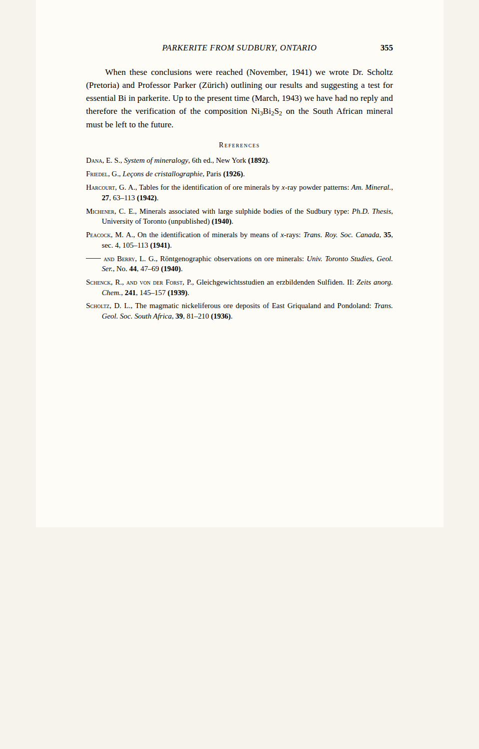PARKERITE FROM SUDBURY, ONTARIO 355
When these conclusions were reached (November, 1941) we wrote Dr. Scholtz (Pretoria) and Professor Parker (Zürich) outlining our results and suggesting a test for essential Bi in parkerite. Up to the present time (March, 1943) we have had no reply and therefore the verification of the composition Ni3Bi2S2 on the South African mineral must be left to the future.
References
Dana, E. S., System of mineralogy, 6th ed., New York (1892).
Friedel, G., Leçons de cristallographie, Paris (1926).
Harcourt, G. A., Tables for the identification of ore minerals by x-ray powder patterns: Am. Mineral., 27, 63–113 (1942).
Michener, C. E., Minerals associated with large sulphide bodies of the Sudbury type: Ph.D. Thesis, University of Toronto (unpublished) (1940).
Peacock, M. A., On the identification of minerals by means of x-rays: Trans. Roy. Soc. Canada, 35, sec. 4, 105–113 (1941).
and Berry, L. G., Röntgenographic observations on ore minerals: Univ. Toronto Studies, Geol. Ser., No. 44, 47–69 (1940).
Schenck, R., and von der Forst, P., Gleichgewichtsstudien an erzbildenden Sulfiden. II: Zeits anorg. Chem., 241, 145–157 (1939).
Scholtz, D. L., The magmatic nickeliferous ore deposits of East Griqualand and Pondoland: Trans. Geol. Soc. South Africa, 39, 81–210 (1936).